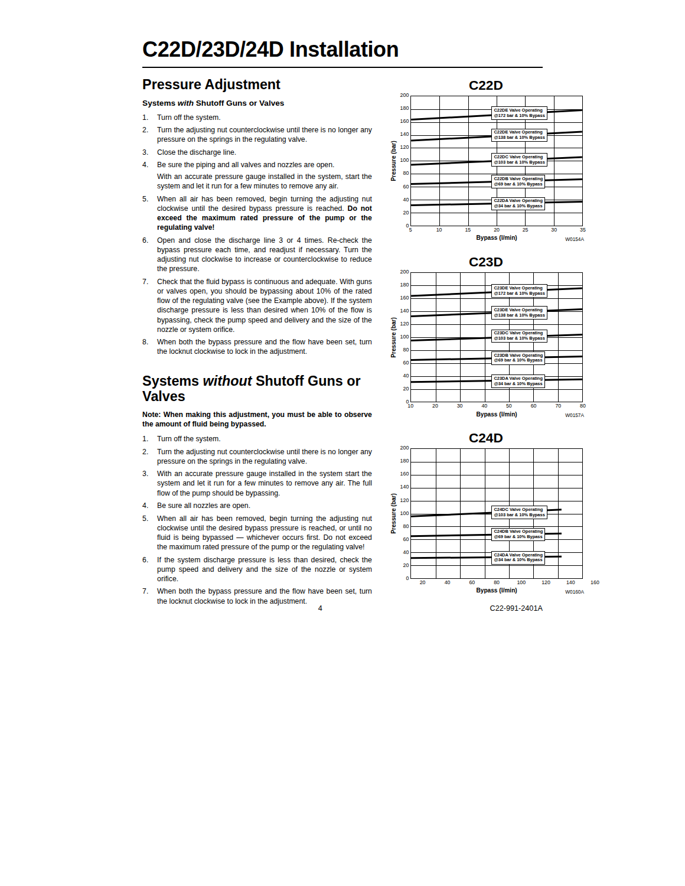C22D/23D/24D Installation
Pressure Adjustment
Systems with Shutoff Guns or Valves
Turn off the system.
Turn the adjusting nut counterclockwise until there is no longer any pressure on the springs in the regulating valve.
Close the discharge line.
Be sure the piping and all valves and nozzles are open.
With an accurate pressure gauge installed in the system, start the system and let it run for a few minutes to remove any air.
When all air has been removed, begin turning the adjusting nut clockwise until the desired bypass pressure is reached. Do not exceed the maximum rated pressure of the pump or the regulating valve!
Open and close the discharge line 3 or 4 times. Re-check the bypass pressure each time, and readjust if necessary. Turn the adjusting nut clockwise to increase or counterclockwise to reduce the pressure.
Check that the fluid bypass is continuous and adequate. With guns or valves open, you should be bypassing about 10% of the rated flow of the regulating valve (see the Example above). If the system discharge pressure is less than desired when 10% of the flow is bypassing, check the pump speed and delivery and the size of the nozzle or system orifice.
When both the bypass pressure and the flow have been set, turn the locknut clockwise to lock in the adjustment.
Systems without Shutoff Guns or Valves
Note: When making this adjustment, you must be able to observe the amount of fluid being bypassed.
Turn off the system.
Turn the adjusting nut counterclockwise until there is no longer any pressure on the springs in the regulating valve.
With an accurate pressure gauge installed in the system start the system and let it run for a few minutes to remove any air. The full flow of the pump should be bypassing.
Be sure all nozzles are open.
When all air has been removed, begin turning the adjusting nut clockwise until the desired bypass pressure is reached, or until no fluid is being bypassed — whichever occurs first. Do not exceed the maximum rated pressure of the pump or the regulating valve!
If the system discharge pressure is less than desired, check the pump speed and delivery and the size of the nozzle or system orifice.
When both the bypass pressure and the flow have been set, turn the locknut clockwise to lock in the adjustment.
C22D
Pressure (bar)
200 180 160 140 120 100 80 60 40 20 0
C22DE Valve Operating
@172 bar & 10% Bypass
C22DE Valve Operating
@138 bar & 10% Bypass
C22DC Valve Operating
@103 bar & 10% Bypass
C22DB Valve Operating
@69 bar & 10% Bypass
C22DA Valve Operating
@34 bar & 10% Bypass
5 10 15 20 25 30 35
Bypass (l/min)W0154A
C23D
Pressure (bar)
200 180 160 140 120 100 80 60 40 20 0
C23DE Valve Operating
@172 bar & 10% Bypass
C23DE Valve Operating
@138 bar & 10% Bypass
C23DC Valve Operating
@103 bar & 10% Bypass
C23DB Valve Operating
@69 bar & 10% Bypass
C23DA Valve Operating
@34 bar & 10% Bypass
10 20 30 40 50 60 70 80
Bypass (l/min)W0157A
C24D
Pressure (bar)
200 180 160 140 120 100 80 60 40 20 0
C24DC Valve Operating
@103 bar & 10% Bypass
C24DB Valve Operating
@69 bar & 10% Bypass
C24DA Valve Operating
@34 bar & 10% Bypass
20 40 60 80 100 120 140 160
Bypass (l/min)W0160A
4 C22-991-2401A